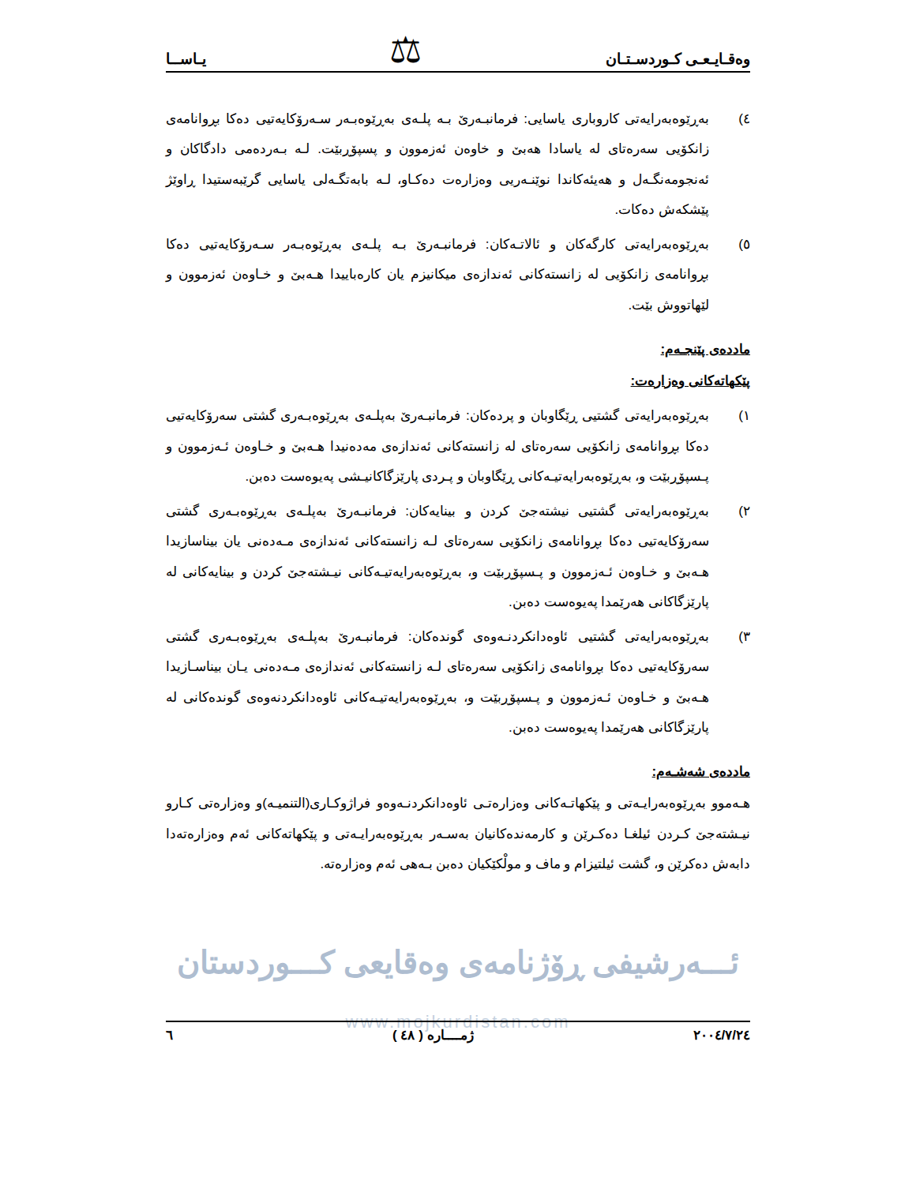وەقـایـعـی کـوردسـتـان
⚖
یـاســا
٤) بەڕێوەبەرایەتی کاروباری یاسایی: فرمانبـەرێ بـە پلـەی بەڕێوەبـەر سـەرۆکایەتیی دەکا بڕوانامەی زانکۆیی سەرەتای لە یاسادا هەبێ و خاوەن ئەزموون و پسپۆڕبێت. لـە بـەردەمی دادگاکان و ئەنجومەنگـەل و هەیئەکاندا نوێنـەریی وەزارەت دەکـاو، لـە بابەتگـەلی یاسایی گرێبەستیدا ڕاوێژ پێشکەش دەکات.
٥) بەڕێوەبەرایەتی کارگەکان و ئالاتـەکان: فرمانبـەرێ بـە پلـەی بەڕێوەبـەر سـەرۆکایەتیی دەکا بڕوانامەی زانکۆیی لە زانستەکانی ئەندازەی میکانیزم یان کارەباییدا هـەبێ و خـاوەن ئەزموون و لێهاتووش بێت.
ماددەی پێنجـەم:
پێکهاتەکانی وەزارەت:
١) بەڕێوەبەرایەتی گشتیی ڕێگاوبان و پردەکان: فرمانبـەرێ بەپلـەی بەڕێوەبـەری گشتی سەرۆکایەتیی دەکا بڕوانامەی زانکۆیی سەرەتای لە زانستەکانی ئەندازەی مەدەنیدا هـەبێ و خـاوەن ئـەزموون و پـسپۆڕبێت و، بەڕێوەبەرایەتیـەکانی ڕێگاوبان و پـردی پارێزگاکانیـشی پەیوەست دەبن.
٢) بەڕێوەبەرایەتی گشتیی نیشتەجێ کردن و بینایەکان: فرمانبـەرێ بەپلـەی بەڕێوەبـەری گشتی سەرۆکایەتیی دەکا بڕوانامەی زانکۆیی سەرەتای لـە زانستەکانی ئەندازەی مـەدەنی یان بیناسازیدا هـەبێ و خـاوەن ئـەزموون و پـسپۆڕبێت و، بەڕێوەبەرایەتیـەکانی نیـشتەجێ کردن و بینایەکانی لە پارێزگاکانی هەرێمدا پەیوەست دەبن.
٣) بەڕێوەبەرایەتی گشتیی ئاوەدانکردنـەوەی گوندەکان: فرمانبـەرێ بەپلـەی بەڕێوەبـەری گشتی سەرۆکایەتیی دەکا بڕوانامەی زانکۆیی سەرەتای لـە زانستەکانی ئەندازەی مـەدەنی یـان بیناسـازیدا هـەبێ و خـاوەن ئـەزموون و پـسپۆڕبێت و، بەڕێوەبەرایەتیـەکانی ئاوەدانکردنەوەی گوندەکانی لە پارێزگاکانی هەرێمدا پەیوەست دەبن.
ماددەی شەشـەم:
هـەموو بەڕێوەبەرایـەتی و پێکهاتـەکانی وەزارەتـی ئاوەدانکردنـەوەو فراژوکـاری(التنمیـە)و وەزارەتی کـارو نیـشتەجێ کـردن ئیلغـا دەکـرێن و کارمەندەکانیان بەسـەر بەڕێوەبەرایـەتی و پێکهاتەکانی ئەم وەزارەتەدا دابەش دەکرێن و، گشت ئیلتیزام و ماف و مولْکێکیان دەبن بـەهی ئەم وەزارەتە.
ئـــەرشیفی ڕۆژنامەی وەقایعی کـــوردستان
www.mojkurdistan.com
٢٠٠٤/٧/٢٤
ژمــــارە ( ٤٨ )
٦